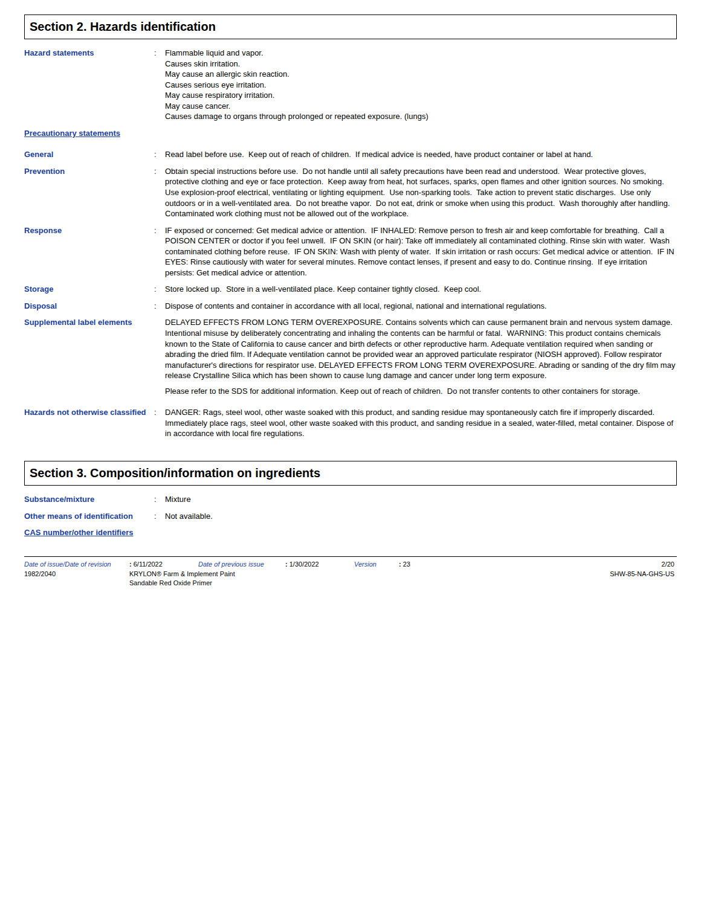Section 2. Hazards identification
| Hazard statements | : | Flammable liquid and vapor. Causes skin irritation. May cause an allergic skin reaction. Causes serious eye irritation. May cause respiratory irritation. May cause cancer. Causes damage to organs through prolonged or repeated exposure. (lungs) |
| Precautionary statements |
| General | : | Read label before use. Keep out of reach of children. If medical advice is needed, have product container or label at hand. |
| Prevention | : | Obtain special instructions before use. Do not handle until all safety precautions have been read and understood. Wear protective gloves, protective clothing and eye or face protection. Keep away from heat, hot surfaces, sparks, open flames and other ignition sources. No smoking. Use explosion-proof electrical, ventilating or lighting equipment. Use non-sparking tools. Take action to prevent static discharges. Use only outdoors or in a well-ventilated area. Do not breathe vapor. Do not eat, drink or smoke when using this product. Wash thoroughly after handling. Contaminated work clothing must not be allowed out of the workplace. |
| Response | : | IF exposed or concerned: Get medical advice or attention. IF INHALED: Remove person to fresh air and keep comfortable for breathing. Call a POISON CENTER or doctor if you feel unwell. IF ON SKIN (or hair): Take off immediately all contaminated clothing. Rinse skin with water. Wash contaminated clothing before reuse. IF ON SKIN: Wash with plenty of water. If skin irritation or rash occurs: Get medical advice or attention. IF IN EYES: Rinse cautiously with water for several minutes. Remove contact lenses, if present and easy to do. Continue rinsing. If eye irritation persists: Get medical advice or attention. |
| Storage | : | Store locked up. Store in a well-ventilated place. Keep container tightly closed. Keep cool. |
| Disposal | : | Dispose of contents and container in accordance with all local, regional, national and international regulations. |
| Supplemental label elements | | DELAYED EFFECTS FROM LONG TERM OVEREXPOSURE. Contains solvents which can cause permanent brain and nervous system damage. Intentional misuse by deliberately concentrating and inhaling the contents can be harmful or fatal. WARNING: This product contains chemicals known to the State of California to cause cancer and birth defects or other reproductive harm. Adequate ventilation required when sanding or abrading the dried film. If Adequate ventilation cannot be provided wear an approved particulate respirator (NIOSH approved). Follow respirator manufacturer's directions for respirator use. DELAYED EFFECTS FROM LONG TERM OVEREXPOSURE. Abrading or sanding of the dry film may release Crystalline Silica which has been shown to cause lung damage and cancer under long term exposure. Please refer to the SDS for additional information. Keep out of reach of children. Do not transfer contents to other containers for storage. |
| Hazards not otherwise classified | : | DANGER: Rags, steel wool, other waste soaked with this product, and sanding residue may spontaneously catch fire if improperly discarded. Immediately place rags, steel wool, other waste soaked with this product, and sanding residue in a sealed, water-filled, metal container. Dispose of in accordance with local fire regulations. |
Section 3. Composition/information on ingredients
| Substance/mixture | : | Mixture |
| Other means of identification | : | Not available. |
CAS number/other identifiers
| Date of issue/Date of revision | : 6/11/2022 | Date of previous issue | : 1/30/2022 | Version | : 23 | 2/20 |
| 1982/2040 | KRYLON® Farm & Implement Paint Sandable Red Oxide Primer | SHW-85-NA-GHS-US |